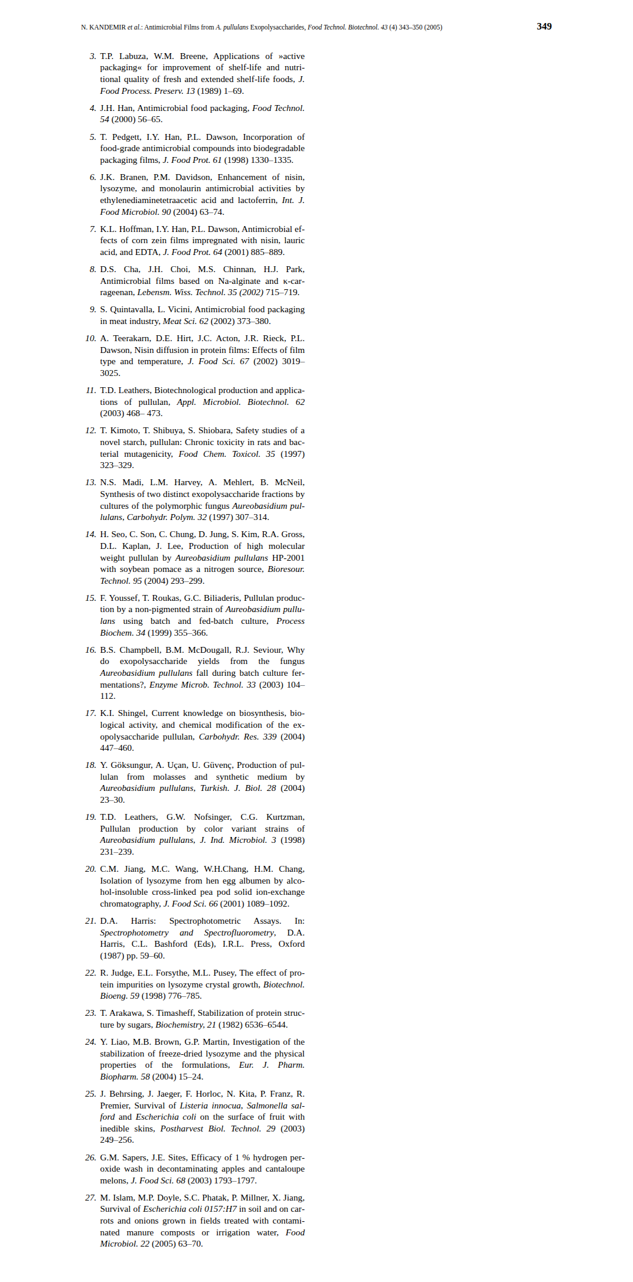N. KANDEMIR et al.: Antimicrobial Films from A. pullulans Exopolysaccharides, Food Technol. Biotechnol. 43 (4) 343–350 (2005) 349
T.P. Labuza, W.M. Breene, Applications of »active packaging« for improvement of shelf-life and nutritional quality of fresh and extended shelf-life foods, J. Food Process. Preserv. 13 (1989) 1–69.
J.H. Han, Antimicrobial food packaging, Food Technol. 54 (2000) 56–65.
T. Pedgett, I.Y. Han, P.L. Dawson, Incorporation of food-grade antimicrobial compounds into biodegradable packaging films, J. Food Prot. 61 (1998) 1330–1335.
J.K. Branen, P.M. Davidson, Enhancement of nisin, lysozyme, and monolaurin antimicrobial activities by ethylenediaminetetraacetic acid and lactoferrin, Int. J. Food Microbiol. 90 (2004) 63–74.
K.L. Hoffman, I.Y. Han, P.L. Dawson, Antimicrobial effects of corn zein films impregnated with nisin, lauric acid, and EDTA, J. Food Prot. 64 (2001) 885–889.
D.S. Cha, J.H. Choi, M.S. Chinnan, H.J. Park, Antimicrobial films based on Na-alginate and κ-carrageenan, Lebensm. Wiss. Technol. 35 (2002) 715–719.
S. Quintavalla, L. Vicini, Antimicrobial food packaging in meat industry, Meat Sci. 62 (2002) 373–380.
A. Teerakarn, D.E. Hirt, J.C. Acton, J.R. Rieck, P.L. Dawson, Nisin diffusion in protein films: Effects of film type and temperature, J. Food Sci. 67 (2002) 3019–3025.
T.D. Leathers, Biotechnological production and applications of pullulan, Appl. Microbiol. Biotechnol. 62 (2003) 468– 473.
T. Kimoto, T. Shibuya, S. Shiobara, Safety studies of a novel starch, pullulan: Chronic toxicity in rats and bacterial mutagenicity, Food Chem. Toxicol. 35 (1997) 323–329.
N.S. Madi, L.M. Harvey, A. Mehlert, B. McNeil, Synthesis of two distinct exopolysaccharide fractions by cultures of the polymorphic fungus Aureobasidium pullulans, Carbohydr. Polym. 32 (1997) 307–314.
H. Seo, C. Son, C. Chung, D. Jung, S. Kim, R.A. Gross, D.L. Kaplan, J. Lee, Production of high molecular weight pullulan by Aureobasidium pullulans HP-2001 with soybean pomace as a nitrogen source, Bioresour. Technol. 95 (2004) 293–299.
F. Youssef, T. Roukas, G.C. Biliaderis, Pullulan production by a non-pigmented strain of Aureobasidium pullulans using batch and fed-batch culture, Process Biochem. 34 (1999) 355–366.
B.S. Champbell, B.M. McDougall, R.J. Seviour, Why do exopolysaccharide yields from the fungus Aureobasidium pullulans fall during batch culture fermentations?, Enzyme Microb. Technol. 33 (2003) 104–112.
K.I. Shingel, Current knowledge on biosynthesis, biological activity, and chemical modification of the exopolysaccharide pullulan, Carbohydr. Res. 339 (2004) 447–460.
Y. Göksungur, A. Uçan, U. Güvenç, Production of pullulan from molasses and synthetic medium by Aureobasidium pullulans, Turkish. J. Biol. 28 (2004) 23–30.
T.D. Leathers, G.W. Nofsinger, C.G. Kurtzman, Pullulan production by color variant strains of Aureobasidium pullulans, J. Ind. Microbiol. 3 (1998) 231–239.
C.M. Jiang, M.C. Wang, W.H.Chang, H.M. Chang, Isolation of lysozyme from hen egg albumen by alcohol-insoluble cross-linked pea pod solid ion-exchange chromatography, J. Food Sci. 66 (2001) 1089–1092.
D.A. Harris: Spectrophotometric Assays. In: Spectrophotometry and Spectrofluorometry, D.A. Harris, C.L. Bashford (Eds), I.R.L. Press, Oxford (1987) pp. 59–60.
R. Judge, E.L. Forsythe, M.L. Pusey, The effect of protein impurities on lysozyme crystal growth, Biotechnol. Bioeng. 59 (1998) 776–785.
T. Arakawa, S. Timasheff, Stabilization of protein structure by sugars, Biochemistry, 21 (1982) 6536–6544.
Y. Liao, M.B. Brown, G.P. Martin, Investigation of the stabilization of freeze-dried lysozyme and the physical properties of the formulations, Eur. J. Pharm. Biopharm. 58 (2004) 15–24.
J. Behrsing, J. Jaeger, F. Horloc, N. Kita, P. Franz, R. Premier, Survival of Listeria innocua, Salmonella salford and Escherichia coli on the surface of fruit with inedible skins, Postharvest Biol. Technol. 29 (2003) 249–256.
G.M. Sapers, J.E. Sites, Efficacy of 1 % hydrogen peroxide wash in decontaminating apples and cantaloupe melons, J. Food Sci. 68 (2003) 1793–1797.
M. Islam, M.P. Doyle, S.C. Phatak, P. Millner, X. Jiang, Survival of Escherichia coli 0157:H7 in soil and on carrots and onions grown in fields treated with contaminated manure composts or irrigation water, Food Microbiol. 22 (2005) 63–70.